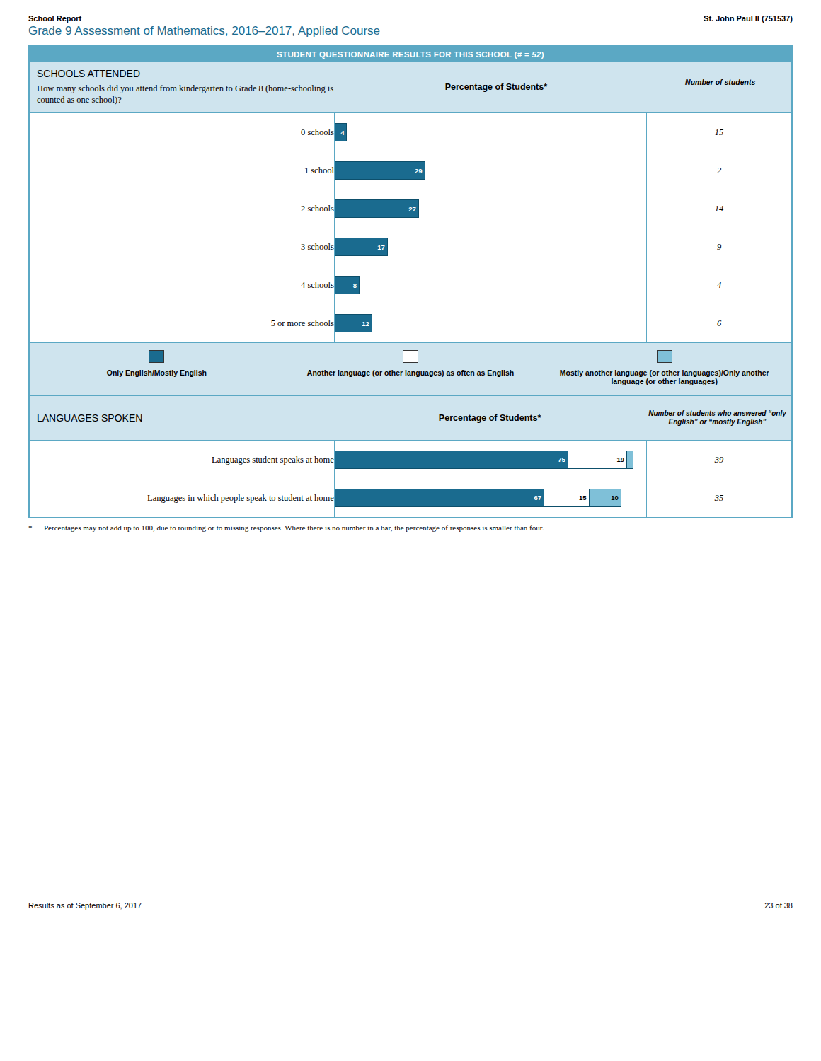School Report
St. John Paul II (751537)
Grade 9 Assessment of Mathematics, 2016–2017, Applied Course
STUDENT QUESTIONNAIRE RESULTS FOR THIS SCHOOL (# = 52)
SCHOOLS ATTENDED
How many schools did you attend from kindergarten to Grade 8 (home-schooling is counted as one school)?
Percentage of Students*
Number of students
| 0 schools | 4 | 15 |
| 1 school | 29 | 2 |
| 2 schools | 27 | 14 |
| 3 schools | 17 | 9 |
| 4 schools | 8 | 4 |
| 5 or more schools | 12 | 6 |
Only English/Mostly English
Another language (or other languages) as often as English
Mostly another language (or other languages)/Only another language (or other languages)
LANGUAGES SPOKEN
Percentage of Students*
Number of students who answered “only English” or “mostly English”
| Languages student speaks at home | 75 19 | 39 |
| Languages in which people speak to student at home | 67 15 10 | 35 |
*
Percentages may not add up to 100, due to rounding or to missing responses. Where there is no number in a bar, the percentage of responses is smaller than four.
Results as of September 6, 2017
23 of 38